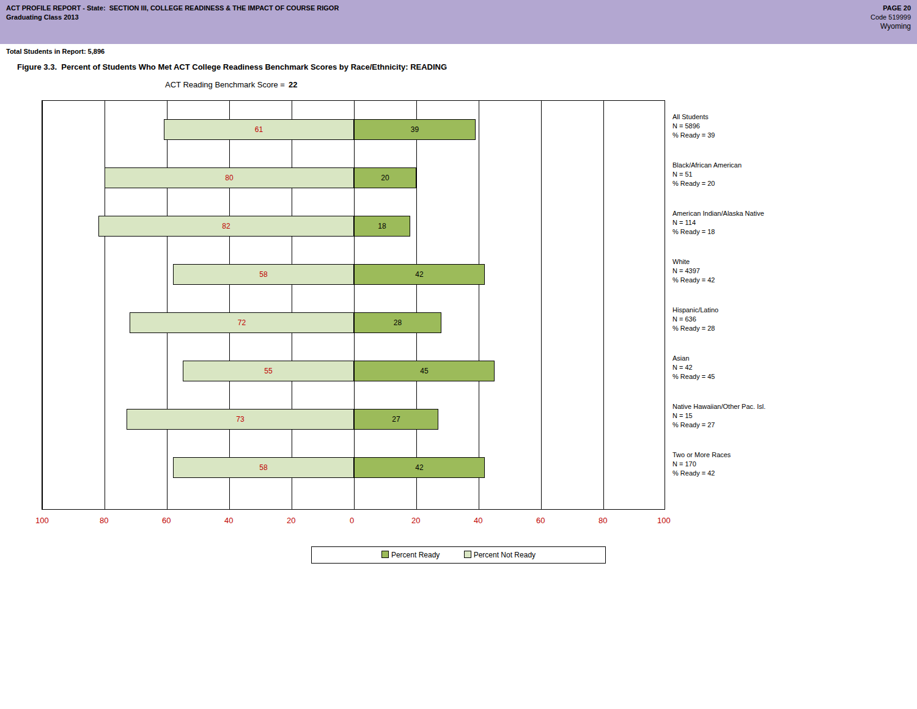ACT PROFILE REPORT - State: SECTION III, COLLEGE READINESS & THE IMPACT OF COURSE RIGOR
Graduating Class 2013
PAGE 20
Code 519999
Wyoming
Total Students in Report: 5,896
Figure 3.3. Percent of Students Who Met ACT College Readiness Benchmark Scores by Race/Ethnicity: READING
ACT Reading Benchmark Score =22
61
39
80
20
82
18
58
42
72
28
55
45
73
27
58
42
100 80 60 40 20 0 20 40 60 80 100
All Students
N = 5896
% Ready = 39
Black/African American
N = 51
% Ready = 20
American Indian/Alaska Native
N = 114
% Ready = 18
White
N = 4397
% Ready = 42
Hispanic/Latino
N = 636
% Ready = 28
Asian
N = 42
% Ready = 45
Native Hawaiian/Other Pac. Isl.
N = 15
% Ready = 27
Two or More Races
N = 170
% Ready = 42
Percent Ready Percent Not Ready